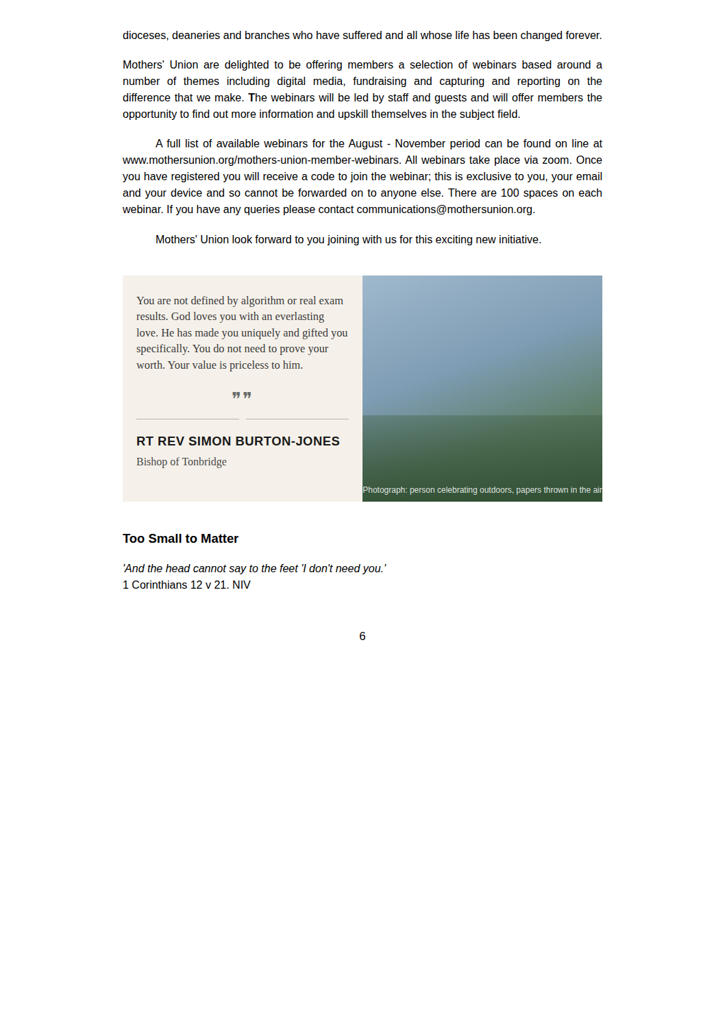dioceses, deaneries and branches who have suffered and all whose life has been changed forever.
Mothers' Union are delighted to be offering members a selection of webinars based around a number of themes including digital media, fundraising and capturing and reporting on the difference that we make. The webinars will be led by staff and guests and will offer members the opportunity to find out more information and upskill themselves in the subject field.
A full list of available webinars for the August - November period can be found on line at www.mothersunion.org/mothers-union-member-webinars. All webinars take place via zoom. Once you have registered you will receive a code to join the webinar; this is exclusive to you, your email and your device and so cannot be forwarded on to anyone else. There are 100 spaces on each webinar. If you have any queries please contact communications@mothersunion.org.
Mothers' Union look forward to you joining with us for this exciting new initiative.
You are not defined by algorithm or real exam results. God loves you with an everlasting love. He has made you uniquely and gifted you specifically. You do not need to prove your worth. Your value is priceless to him.
❞❞
RT REV SIMON BURTON-JONES
Bishop of Tonbridge
Photograph: person celebrating outdoors, papers thrown in the air
Too Small to Matter
'And the head cannot say to the feet 'I don't need you.'
1 Corinthians 12 v 21. NIV
6